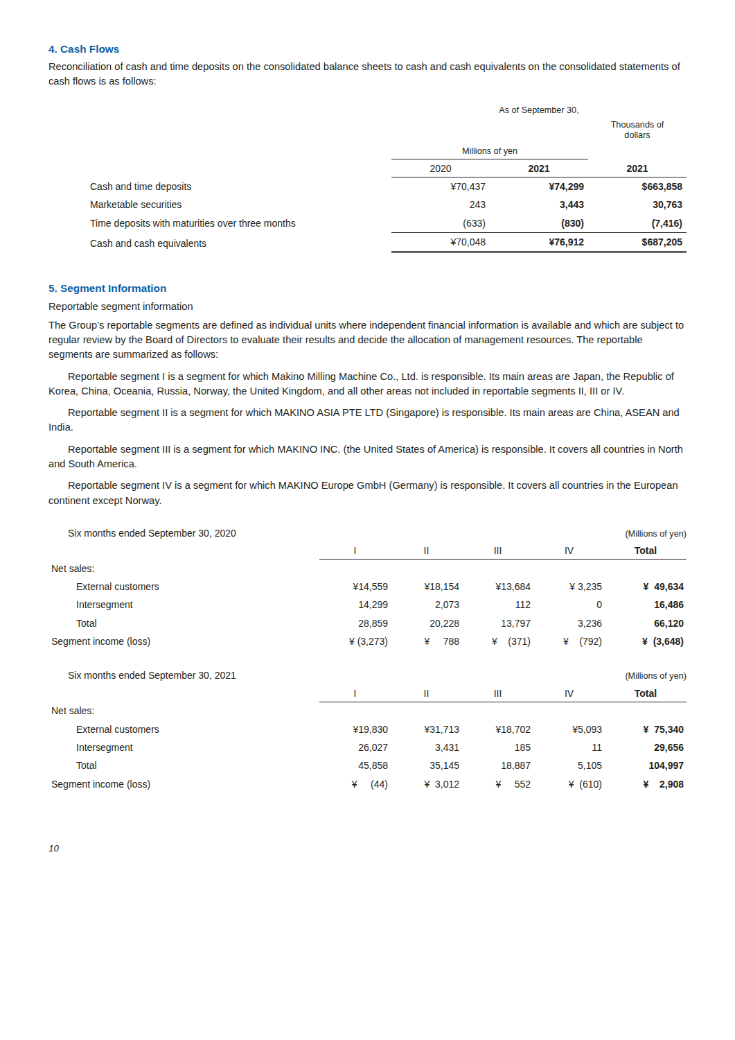4. Cash Flows
Reconciliation of cash and time deposits on the consolidated balance sheets to cash and cash equivalents on the consolidated statements of cash flows is as follows:
| | As of September 30, |
| | | | Thousands of dollars |
| | Millions of yen | |
| | 2020 | 2021 | 2021 |
| Cash and time deposits | ¥70,437 | ¥74,299 | $663,858 |
| Marketable securities | 243 | 3,443 | 30,763 |
| Time deposits with maturities over three months | (633) | (830) | (7,416) |
| Cash and cash equivalents | ¥70,048 | ¥76,912 | $687,205 |
5. Segment Information
Reportable segment information
The Group’s reportable segments are defined as individual units where independent financial information is available and which are subject to regular review by the Board of Directors to evaluate their results and decide the allocation of management resources. The reportable segments are summarized as follows:
Reportable segment I is a segment for which Makino Milling Machine Co., Ltd. is responsible. Its main areas are Japan, the Republic of Korea, China, Oceania, Russia, Norway, the United Kingdom, and all other areas not included in reportable segments II, III or IV.
Reportable segment II is a segment for which MAKINO ASIA PTE LTD (Singapore) is responsible. Its main areas are China, ASEAN and India.
Reportable segment III is a segment for which MAKINO INC. (the United States of America) is responsible. It covers all countries in North and South America.
Reportable segment IV is a segment for which MAKINO Europe GmbH (Germany) is responsible. It covers all countries in the European continent except Norway.
Six months ended September 30, 2020 (Millions of yen)
| | I | II | III | IV | Total |
| Net sales: | | | | | |
| External customers | ¥14,559 | ¥18,154 | ¥13,684 | ¥ 3,235 | ¥ 49,634 |
| Intersegment | 14,299 | 2,073 | 112 | 0 | 16,486 |
| Total | 28,859 | 20,228 | 13,797 | 3,236 | 66,120 |
| Segment income (loss) | ¥ (3,273) | ¥ 788 | ¥ (371) | ¥ (792) | ¥ (3,648) |
Six months ended September 30, 2021 (Millions of yen)
| | I | II | III | IV | Total |
| Net sales: | | | | | |
| External customers | ¥19,830 | ¥31,713 | ¥18,702 | ¥5,093 | ¥ 75,340 |
| Intersegment | 26,027 | 3,431 | 185 | 11 | 29,656 |
| Total | 45,858 | 35,145 | 18,887 | 5,105 | 104,997 |
| Segment income (loss) | ¥ (44) | ¥ 3,012 | ¥ 552 | ¥ (610) | ¥ 2,908 |
10